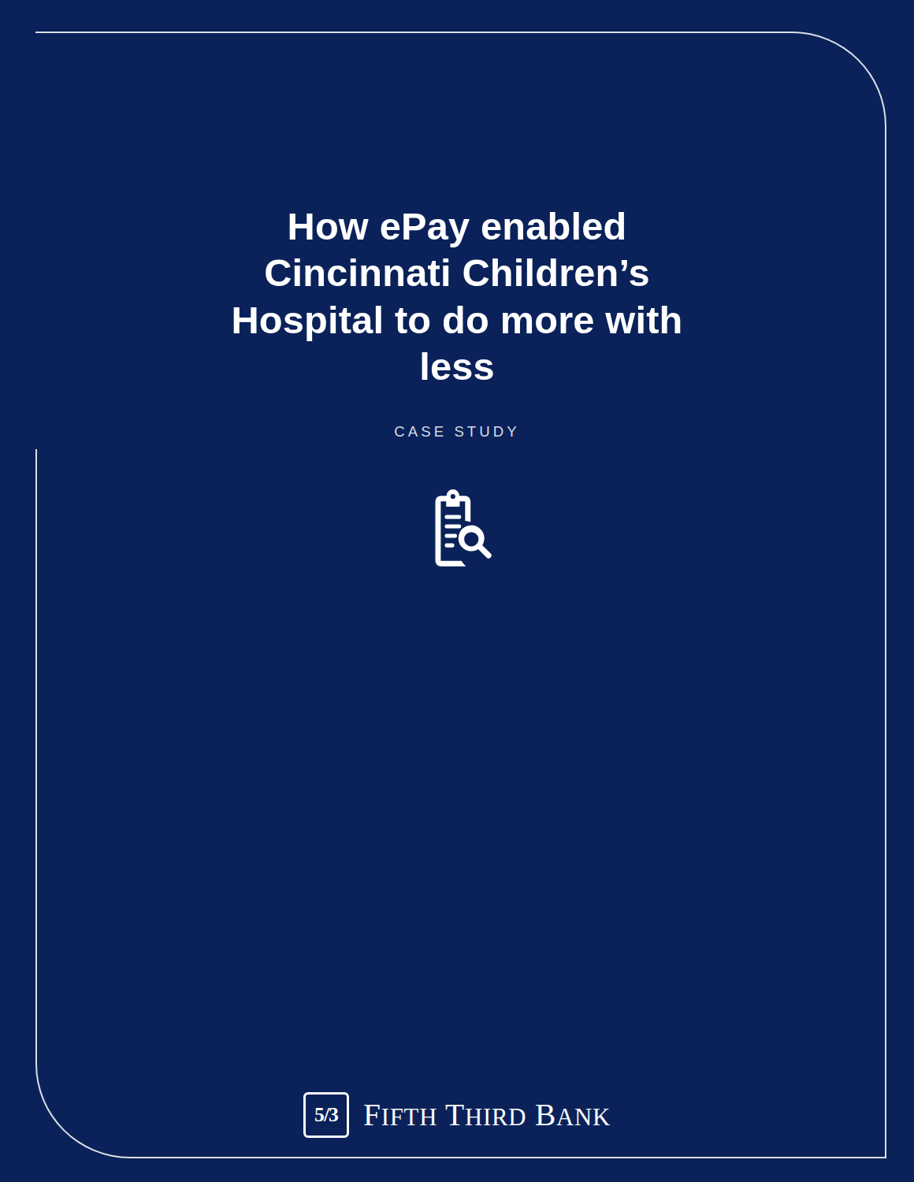How ePay enabled Cincinnati Children’s Hospital to do more with less
Case Study
5/3
FIFTH THIRD BANK